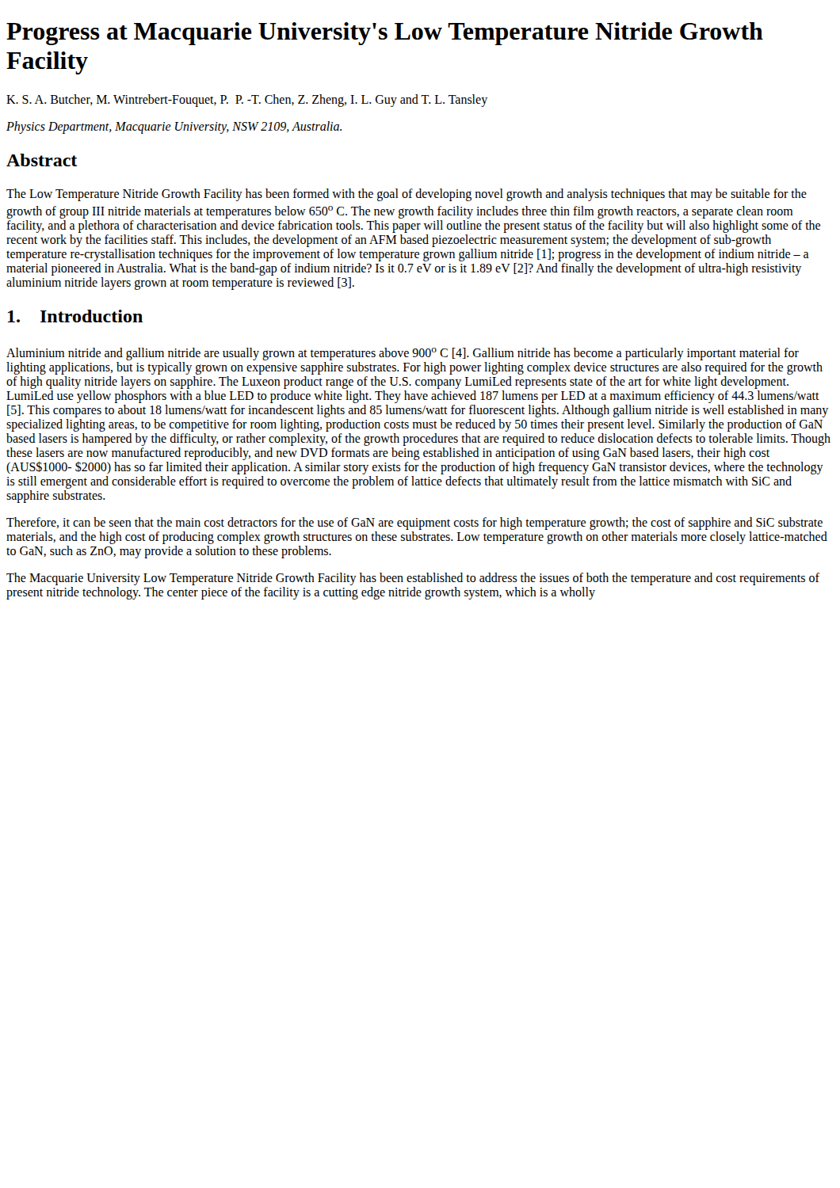Progress at Macquarie University's Low Temperature Nitride Growth Facility
K. S. A. Butcher, M. Wintrebert-Fouquet, P. P. -T. Chen, Z. Zheng, I. L. Guy and T. L. Tansley
Physics Department, Macquarie University, NSW 2109, Australia.
Abstract
The Low Temperature Nitride Growth Facility has been formed with the goal of developing novel growth and analysis techniques that may be suitable for the growth of group III nitride materials at temperatures below 650o C. The new growth facility includes three thin film growth reactors, a separate clean room facility, and a plethora of characterisation and device fabrication tools. This paper will outline the present status of the facility but will also highlight some of the recent work by the facilities staff. This includes, the development of an AFM based piezoelectric measurement system; the development of sub-growth temperature re-crystallisation techniques for the improvement of low temperature grown gallium nitride [1]; progress in the development of indium nitride – a material pioneered in Australia. What is the band-gap of indium nitride? Is it 0.7 eV or is it 1.89 eV [2]? And finally the development of ultra-high resistivity aluminium nitride layers grown at room temperature is reviewed [3].
1. Introduction
Aluminium nitride and gallium nitride are usually grown at temperatures above 900o C [4]. Gallium nitride has become a particularly important material for lighting applications, but is typically grown on expensive sapphire substrates. For high power lighting complex device structures are also required for the growth of high quality nitride layers on sapphire. The Luxeon product range of the U.S. company LumiLed represents state of the art for white light development. LumiLed use yellow phosphors with a blue LED to produce white light. They have achieved 187 lumens per LED at a maximum efficiency of 44.3 lumens/watt [5]. This compares to about 18 lumens/watt for incandescent lights and 85 lumens/watt for fluorescent lights. Although gallium nitride is well established in many specialized lighting areas, to be competitive for room lighting, production costs must be reduced by 50 times their present level. Similarly the production of GaN based lasers is hampered by the difficulty, or rather complexity, of the growth procedures that are required to reduce dislocation defects to tolerable limits. Though these lasers are now manufactured reproducibly, and new DVD formats are being established in anticipation of using GaN based lasers, their high cost (AUS$1000- $2000) has so far limited their application. A similar story exists for the production of high frequency GaN transistor devices, where the technology is still emergent and considerable effort is required to overcome the problem of lattice defects that ultimately result from the lattice mismatch with SiC and sapphire substrates.
Therefore, it can be seen that the main cost detractors for the use of GaN are equipment costs for high temperature growth; the cost of sapphire and SiC substrate materials, and the high cost of producing complex growth structures on these substrates. Low temperature growth on other materials more closely lattice-matched to GaN, such as ZnO, may provide a solution to these problems.
The Macquarie University Low Temperature Nitride Growth Facility has been established to address the issues of both the temperature and cost requirements of present nitride technology. The center piece of the facility is a cutting edge nitride growth system, which is a wholly